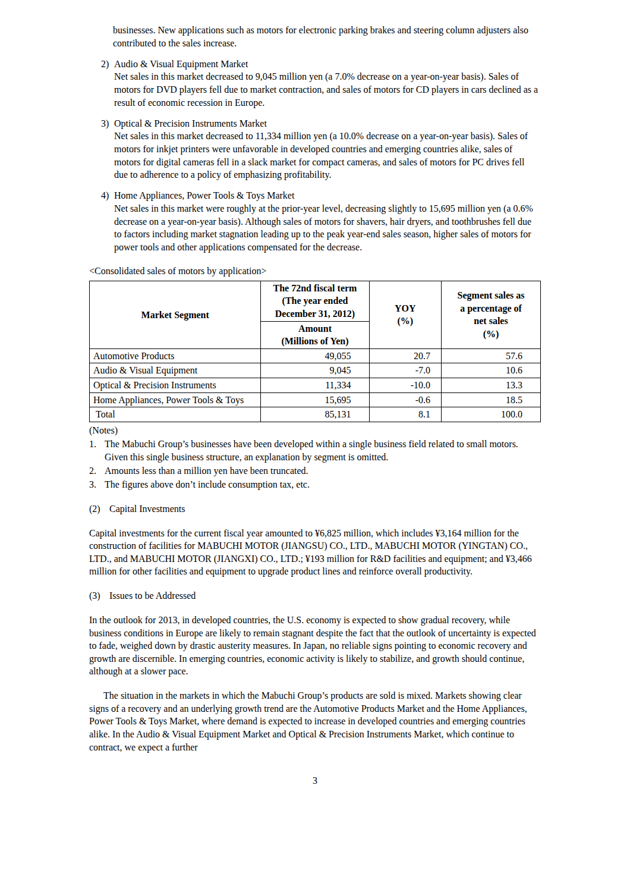businesses. New applications such as motors for electronic parking brakes and steering column adjusters also contributed to the sales increase.
2) Audio & Visual Equipment Market Net sales in this market decreased to 9,045 million yen (a 7.0% decrease on a year-on-year basis). Sales of motors for DVD players fell due to market contraction, and sales of motors for CD players in cars declined as a result of economic recession in Europe.
3) Optical & Precision Instruments Market Net sales in this market decreased to 11,334 million yen (a 10.0% decrease on a year-on-year basis). Sales of motors for inkjet printers were unfavorable in developed countries and emerging countries alike, sales of motors for digital cameras fell in a slack market for compact cameras, and sales of motors for PC drives fell due to adherence to a policy of emphasizing profitability.
4) Home Appliances, Power Tools & Toys Market Net sales in this market were roughly at the prior-year level, decreasing slightly to 15,695 million yen (a 0.6% decrease on a year-on-year basis). Although sales of motors for shavers, hair dryers, and toothbrushes fell due to factors including market stagnation leading up to the peak year-end sales season, higher sales of motors for power tools and other applications compensated for the decrease.
<Consolidated sales of motors by application>
| Market Segment | The 72nd fiscal term (The year ended December 31, 2012) | YOY (%) | Segment sales as a percentage of net sales (%) |
| --- | --- | --- | --- |
| Amount (Millions of Yen) |
| Automotive Products | 49,055 | 20.7 | 57.6 |
| Audio & Visual Equipment | 9,045 | -7.0 | 10.6 |
| Optical & Precision Instruments | 11,334 | -10.0 | 13.3 |
| Home Appliances, Power Tools & Toys | 15,695 | -0.6 | 18.5 |
| Total | 85,131 | 8.1 | 100.0 |
(Notes)
1. The Mabuchi Group’s businesses have been developed within a single business field related to small motors. Given this single business structure, an explanation by segment is omitted.
2. Amounts less than a million yen have been truncated.
3. The figures above don’t include consumption tax, etc.
(2) Capital Investments
Capital investments for the current fiscal year amounted to ¥6,825 million, which includes ¥3,164 million for the construction of facilities for MABUCHI MOTOR (JIANGSU) CO., LTD., MABUCHI MOTOR (YINGTAN) CO., LTD., and MABUCHI MOTOR (JIANGXI) CO., LTD.; ¥193 million for R&D facilities and equipment; and ¥3,466 million for other facilities and equipment to upgrade product lines and reinforce overall productivity.
(3) Issues to be Addressed
In the outlook for 2013, in developed countries, the U.S. economy is expected to show gradual recovery, while business conditions in Europe are likely to remain stagnant despite the fact that the outlook of uncertainty is expected to fade, weighed down by drastic austerity measures. In Japan, no reliable signs pointing to economic recovery and growth are discernible. In emerging countries, economic activity is likely to stabilize, and growth should continue, although at a slower pace.
The situation in the markets in which the Mabuchi Group’s products are sold is mixed. Markets showing clear signs of a recovery and an underlying growth trend are the Automotive Products Market and the Home Appliances, Power Tools & Toys Market, where demand is expected to increase in developed countries and emerging countries alike. In the Audio & Visual Equipment Market and Optical & Precision Instruments Market, which continue to contract, we expect a further
3